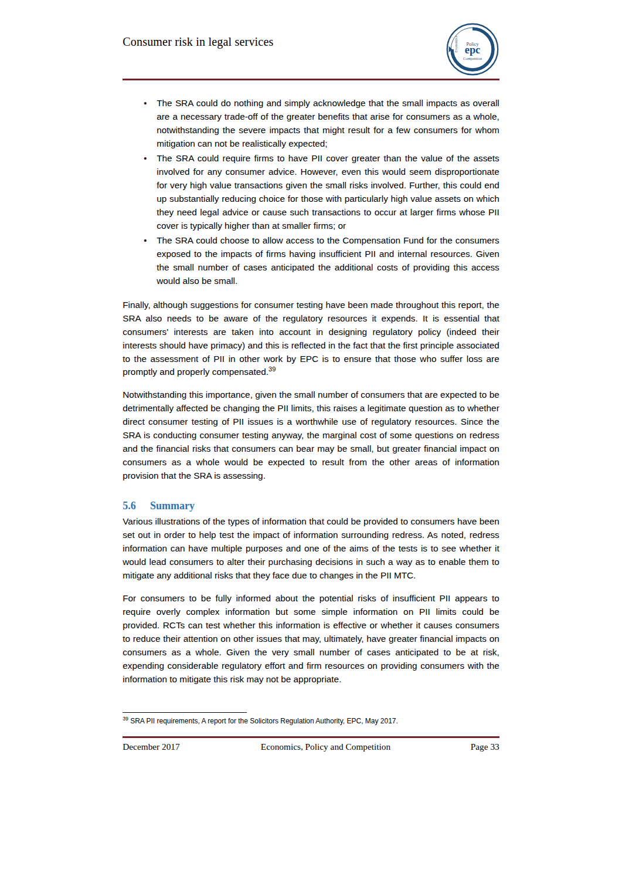Consumer risk in legal services
Policy epc Competition Economics
The SRA could do nothing and simply acknowledge that the small impacts as overall are a necessary trade-off of the greater benefits that arise for consumers as a whole, notwithstanding the severe impacts that might result for a few consumers for whom mitigation can not be realistically expected;
The SRA could require firms to have PII cover greater than the value of the assets involved for any consumer advice. However, even this would seem disproportionate for very high value transactions given the small risks involved. Further, this could end up substantially reducing choice for those with particularly high value assets on which they need legal advice or cause such transactions to occur at larger firms whose PII cover is typically higher than at smaller firms; or
The SRA could choose to allow access to the Compensation Fund for the consumers exposed to the impacts of firms having insufficient PII and internal resources. Given the small number of cases anticipated the additional costs of providing this access would also be small.
Finally, although suggestions for consumer testing have been made throughout this report, the SRA also needs to be aware of the regulatory resources it expends. It is essential that consumers' interests are taken into account in designing regulatory policy (indeed their interests should have primacy) and this is reflected in the fact that the first principle associated to the assessment of PII in other work by EPC is to ensure that those who suffer loss are promptly and properly compensated.39
Notwithstanding this importance, given the small number of consumers that are expected to be detrimentally affected be changing the PII limits, this raises a legitimate question as to whether direct consumer testing of PII issues is a worthwhile use of regulatory resources. Since the SRA is conducting consumer testing anyway, the marginal cost of some questions on redress and the financial risks that consumers can bear may be small, but greater financial impact on consumers as a whole would be expected to result from the other areas of information provision that the SRA is assessing.
5.6 Summary
Various illustrations of the types of information that could be provided to consumers have been set out in order to help test the impact of information surrounding redress. As noted, redress information can have multiple purposes and one of the aims of the tests is to see whether it would lead consumers to alter their purchasing decisions in such a way as to enable them to mitigate any additional risks that they face due to changes in the PII MTC.
For consumers to be fully informed about the potential risks of insufficient PII appears to require overly complex information but some simple information on PII limits could be provided. RCTs can test whether this information is effective or whether it causes consumers to reduce their attention on other issues that may, ultimately, have greater financial impacts on consumers as a whole. Given the very small number of cases anticipated to be at risk, expending considerable regulatory effort and firm resources on providing consumers with the information to mitigate this risk may not be appropriate.
39 SRA PII requirements, A report for the Solicitors Regulation Authority, EPC, May 2017.
December 2017
Economics, Policy and Competition
Page 33